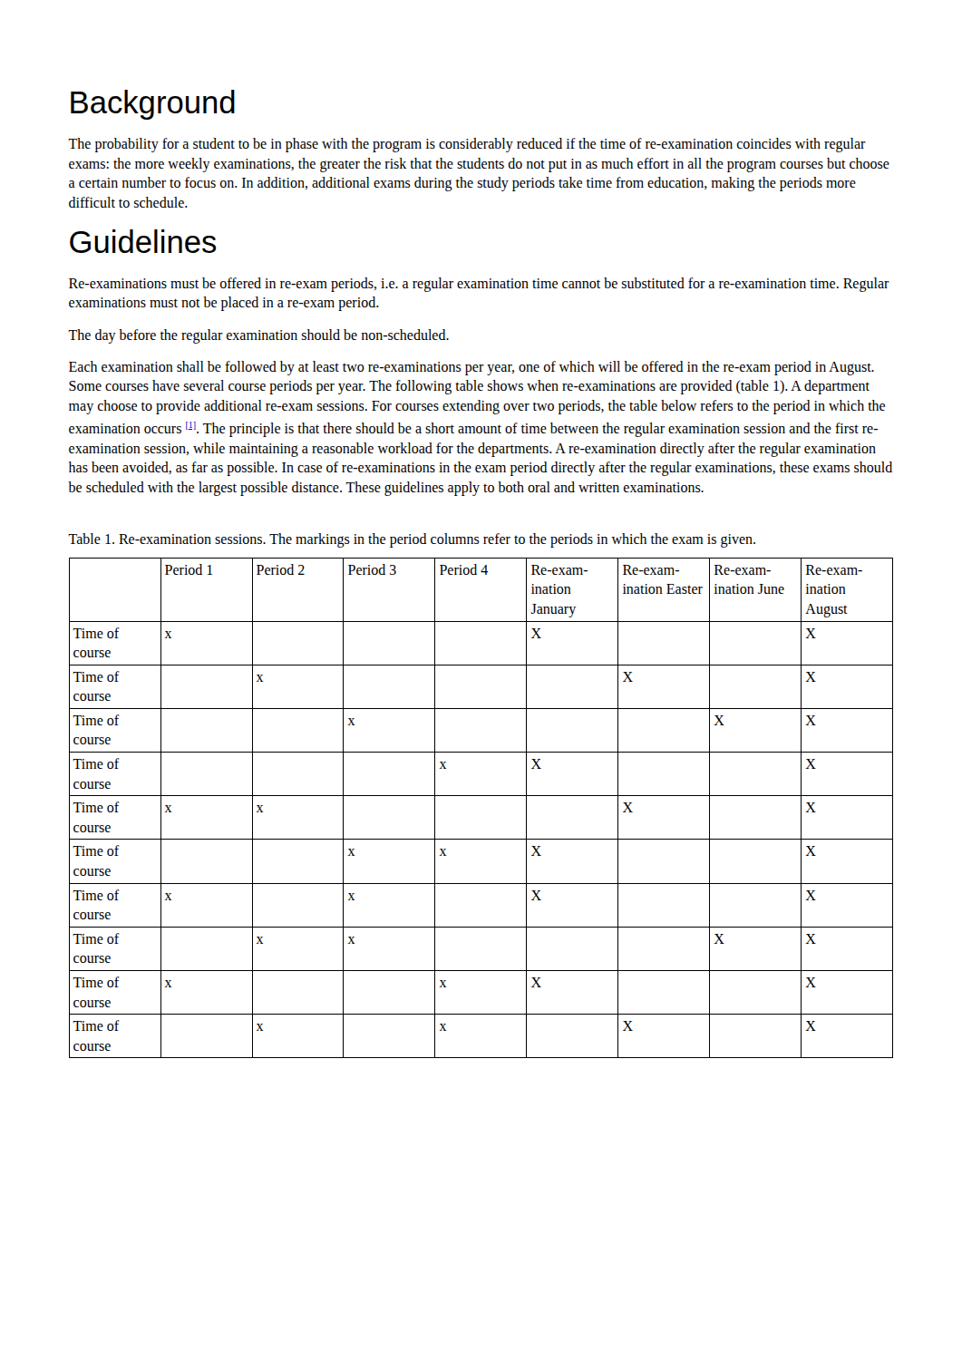Background
The probability for a student to be in phase with the program is considerably reduced if the time of re-examination coincides with regular exams: the more weekly examinations, the greater the risk that the students do not put in as much effort in all the program courses but choose a certain number to focus on. In addition, additional exams during the study periods take time from education, making the periods more difficult to schedule.
Guidelines
Re-examinations must be offered in re-exam periods, i.e. a regular examination time cannot be substituted for a re-examination time. Regular examinations must not be placed in a re-exam period.
The day before the regular examination should be non-scheduled.
Each examination shall be followed by at least two re-examinations per year, one of which will be offered in the re-exam period in August. Some courses have several course periods per year. The following table shows when re-examinations are provided (table 1). A department may choose to provide additional re-exam sessions. For courses extending over two periods, the table below refers to the period in which the examination occurs [1]. The principle is that there should be a short amount of time between the regular examination session and the first re-examination session, while maintaining a reasonable workload for the departments. A re-examination directly after the regular examination has been avoided, as far as possible. In case of re-examinations in the exam period directly after the regular examinations, these exams should be scheduled with the largest possible distance. These guidelines apply to both oral and written examinations.
Table 1. Re-examination sessions. The markings in the period columns refer to the periods in which the exam is given.
| | Period 1 | Period 2 | Period 3 | Period 4 | Re-exam-ination January | Re-exam-ination Easter | Re-exam-ination June | Re-exam-ination August |
| --- | --- | --- | --- | --- | --- | --- | --- | --- |
| Time of course | x | | | | X | | | X |
| Time of course | | x | | | | X | | X |
| Time of course | | | x | | | | X | X |
| Time of course | | | | x | X | | | X |
| Time of course | x | x | | | | X | | X |
| Time of course | | | x | x | X | | | X |
| Time of course | x | | x | | X | | | X |
| Time of course | | x | x | | | | X | X |
| Time of course | x | | | x | X | | | X |
| Time of course | | x | | x | | X | | X |